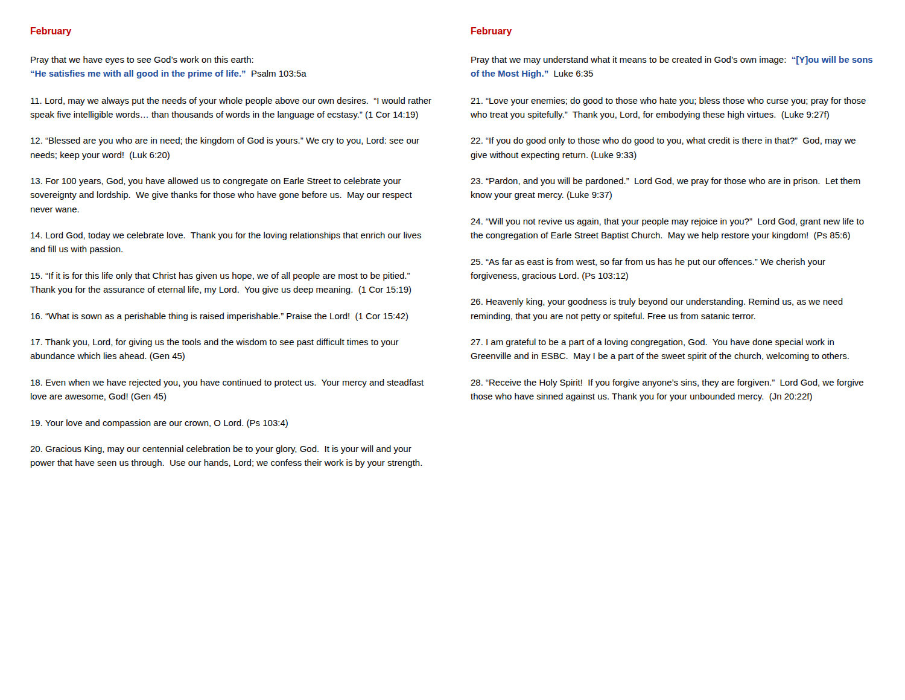February
Pray that we have eyes to see God’s work on this earth:
“He satisfies me with all good in the prime of life.” Psalm 103:5a
11. Lord, may we always put the needs of your whole people above our own desires. “I would rather speak five intelligible words… than thousands of words in the language of ecstasy.” (1 Cor 14:19)
12. “Blessed are you who are in need; the kingdom of God is yours.” We cry to you, Lord: see our needs; keep your word! (Luk 6:20)
13. For 100 years, God, you have allowed us to congregate on Earle Street to celebrate your sovereignty and lordship. We give thanks for those who have gone before us. May our respect never wane.
14. Lord God, today we celebrate love. Thank you for the loving relationships that enrich our lives and fill us with passion.
15. “If it is for this life only that Christ has given us hope, we of all people are most to be pitied.” Thank you for the assurance of eternal life, my Lord. You give us deep meaning. (1 Cor 15:19)
16. “What is sown as a perishable thing is raised imperishable.” Praise the Lord! (1 Cor 15:42)
17. Thank you, Lord, for giving us the tools and the wisdom to see past difficult times to your abundance which lies ahead. (Gen 45)
18. Even when we have rejected you, you have continued to protect us. Your mercy and steadfast love are awesome, God! (Gen 45)
19. Your love and compassion are our crown, O Lord. (Ps 103:4)
20. Gracious King, may our centennial celebration be to your glory, God. It is your will and your power that have seen us through. Use our hands, Lord; we confess their work is by your strength.
February
Pray that we may understand what it means to be created in God’s own image: “[Y]ou will be sons of the Most High.” Luke 6:35
21. “Love your enemies; do good to those who hate you; bless those who curse you; pray for those who treat you spitefully.” Thank you, Lord, for embodying these high virtues. (Luke 9:27f)
22. “If you do good only to those who do good to you, what credit is there in that?” God, may we give without expecting return. (Luke 9:33)
23. “Pardon, and you will be pardoned.” Lord God, we pray for those who are in prison. Let them know your great mercy. (Luke 9:37)
24. “Will you not revive us again, that your people may rejoice in you?” Lord God, grant new life to the congregation of Earle Street Baptist Church. May we help restore your kingdom! (Ps 85:6)
25. “As far as east is from west, so far from us has he put our offences.” We cherish your forgiveness, gracious Lord. (Ps 103:12)
26. Heavenly king, your goodness is truly beyond our understanding. Remind us, as we need reminding, that you are not petty or spiteful. Free us from satanic terror.
27. I am grateful to be a part of a loving congregation, God. You have done special work in Greenville and in ESBC. May I be a part of the sweet spirit of the church, welcoming to others.
28. “Receive the Holy Spirit! If you forgive anyone’s sins, they are forgiven.” Lord God, we forgive those who have sinned against us. Thank you for your unbounded mercy. (Jn 20:22f)